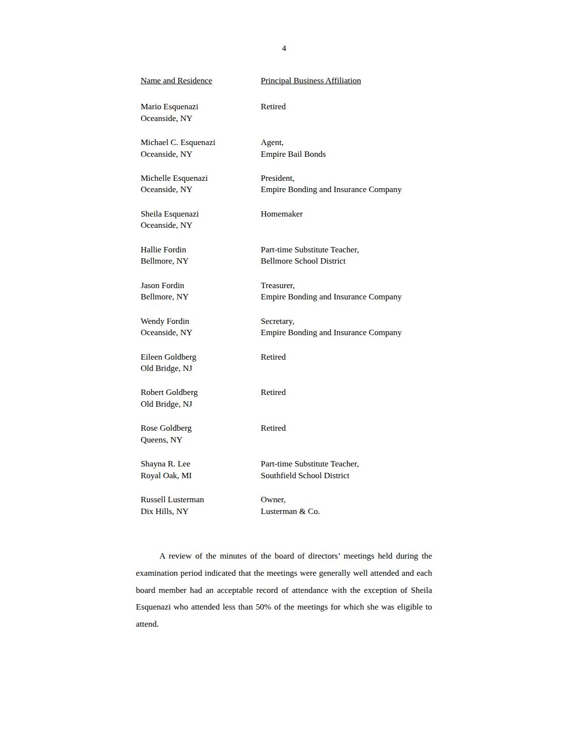4
| Name and Residence | Principal Business Affiliation |
| --- | --- |
| Mario Esquenazi Oceanside, NY | Retired |
| Michael C. Esquenazi Oceanside, NY | Agent, Empire Bail Bonds |
| Michelle Esquenazi Oceanside, NY | President, Empire Bonding and Insurance Company |
| Sheila Esquenazi Oceanside, NY | Homemaker |
| Hallie Fordin Bellmore, NY | Part-time Substitute Teacher, Bellmore School District |
| Jason Fordin Bellmore, NY | Treasurer, Empire Bonding and Insurance Company |
| Wendy Fordin Oceanside, NY | Secretary, Empire Bonding and Insurance Company |
| Eileen Goldberg Old Bridge, NJ | Retired |
| Robert Goldberg Old Bridge, NJ | Retired |
| Rose Goldberg Queens, NY | Retired |
| Shayna R. Lee Royal Oak, MI | Part-time Substitute Teacher, Southfield School District |
| Russell Lusterman Dix Hills, NY | Owner, Lusterman & Co. |
A review of the minutes of the board of directors’ meetings held during the examination period indicated that the meetings were generally well attended and each board member had an acceptable record of attendance with the exception of Sheila Esquenazi who attended less than 50% of the meetings for which she was eligible to attend.